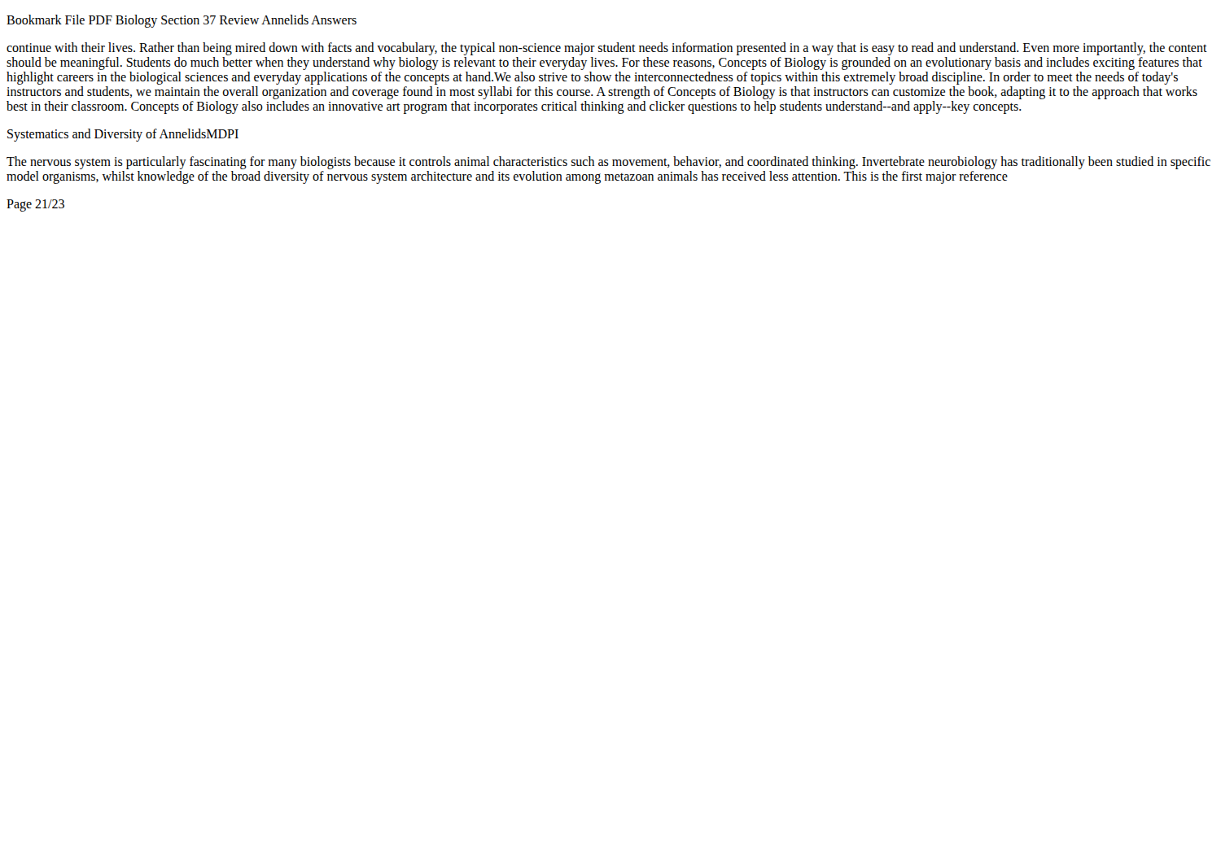Bookmark File PDF Biology Section 37 Review Annelids Answers
continue with their lives. Rather than being mired down with facts and vocabulary, the typical non-science major student needs information presented in a way that is easy to read and understand. Even more importantly, the content should be meaningful. Students do much better when they understand why biology is relevant to their everyday lives. For these reasons, Concepts of Biology is grounded on an evolutionary basis and includes exciting features that highlight careers in the biological sciences and everyday applications of the concepts at hand.We also strive to show the interconnectedness of topics within this extremely broad discipline. In order to meet the needs of today's instructors and students, we maintain the overall organization and coverage found in most syllabi for this course. A strength of Concepts of Biology is that instructors can customize the book, adapting it to the approach that works best in their classroom. Concepts of Biology also includes an innovative art program that incorporates critical thinking and clicker questions to help students understand--and apply--key concepts.
Systematics and Diversity of AnnelidsMDPI
The nervous system is particularly fascinating for many biologists because it controls animal characteristics such as movement, behavior, and coordinated thinking. Invertebrate neurobiology has traditionally been studied in specific model organisms, whilst knowledge of the broad diversity of nervous system architecture and its evolution among metazoan animals has received less attention. This is the first major reference
Page 21/23